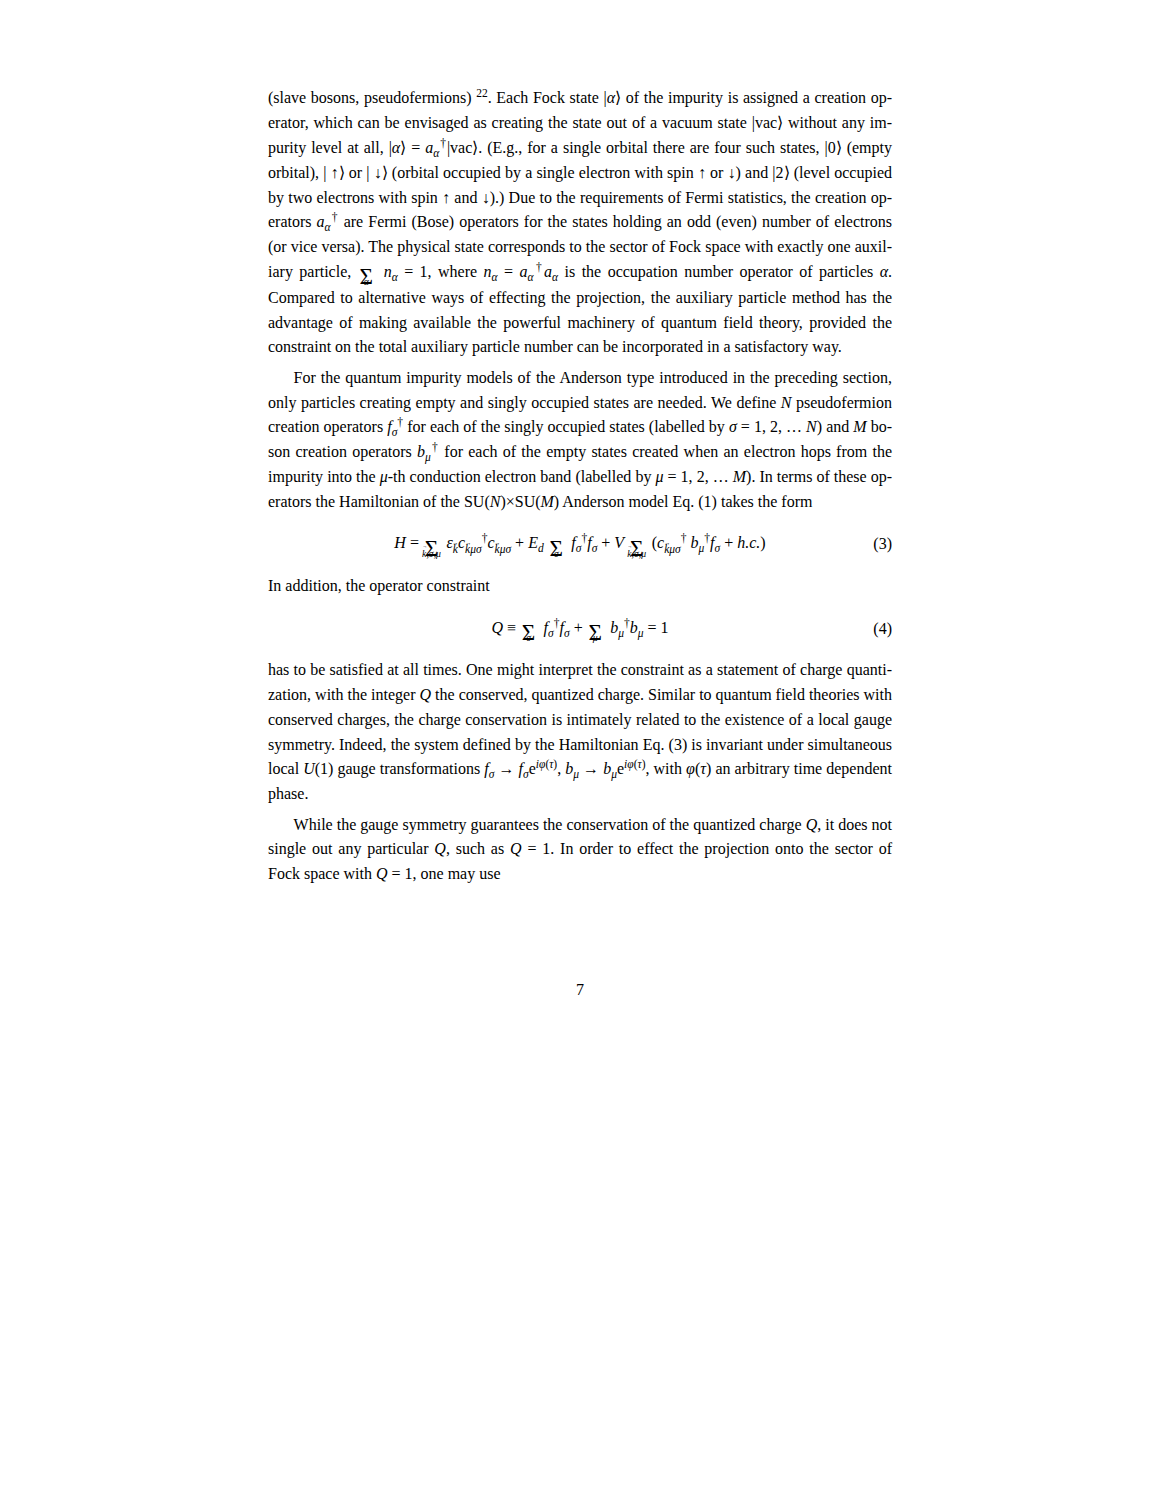(slave bosons, pseudofermions) 22. Each Fock state |α⟩ of the impurity is assigned a creation operator, which can be envisaged as creating the state out of a vacuum state |vac⟩ without any impurity level at all, |α⟩ = aα†|vac⟩. (E.g., for a single orbital there are four such states, |0⟩ (empty orbital), | ↑⟩ or | ↓⟩ (orbital occupied by a single electron with spin ↑ or ↓) and |2⟩ (level occupied by two electrons with spin ↑ and ↓).) Due to the requirements of Fermi statistics, the creation operators aα† are Fermi (Bose) operators for the states holding an odd (even) number of electrons (or vice versa). The physical state corresponds to the sector of Fock space with exactly one auxiliary particle, Σα nα = 1, where nα = aα†aα is the occupation number operator of particles α. Compared to alternative ways of effecting the projection, the auxiliary particle method has the advantage of making available the powerful machinery of quantum field theory, provided the constraint on the total auxiliary particle number can be incorporated in a satisfactory way.
For the quantum impurity models of the Anderson type introduced in the preceding section, only particles creating empty and singly occupied states are needed. We define N pseudofermion creation operators fσ† for each of the singly occupied states (labelled by σ = 1, 2, … N) and M boson creation operators bμ† for each of the empty states created when an electron hops from the impurity into the μ-th conduction electron band (labelled by μ = 1, 2, … M). In terms of these operators the Hamiltonian of the SU(N)×SU(M) Anderson model Eq. (1) takes the form
H = Σk,σ,μ εkckμσ†ckμσ + Ed Σσ fσ†fσ + V Σk,σ,μ (ckμσ† bμ†fσ + h.c.) (3)
In addition, the operator constraint
Q ≡ Σσ fσ†fσ + Σμ bμ†bμ = 1 (4)
has to be satisfied at all times. One might interpret the constraint as a statement of charge quantization, with the integer Q the conserved, quantized charge. Similar to quantum field theories with conserved charges, the charge conservation is intimately related to the existence of a local gauge symmetry. Indeed, the system defined by the Hamiltonian Eq. (3) is invariant under simultaneous local U(1) gauge transformations fσ → fσeiφ(τ), bμ → bμeiφ(τ), with φ(τ) an arbitrary time dependent phase.
While the gauge symmetry guarantees the conservation of the quantized charge Q, it does not single out any particular Q, such as Q = 1. In order to effect the projection onto the sector of Fock space with Q = 1, one may use
7